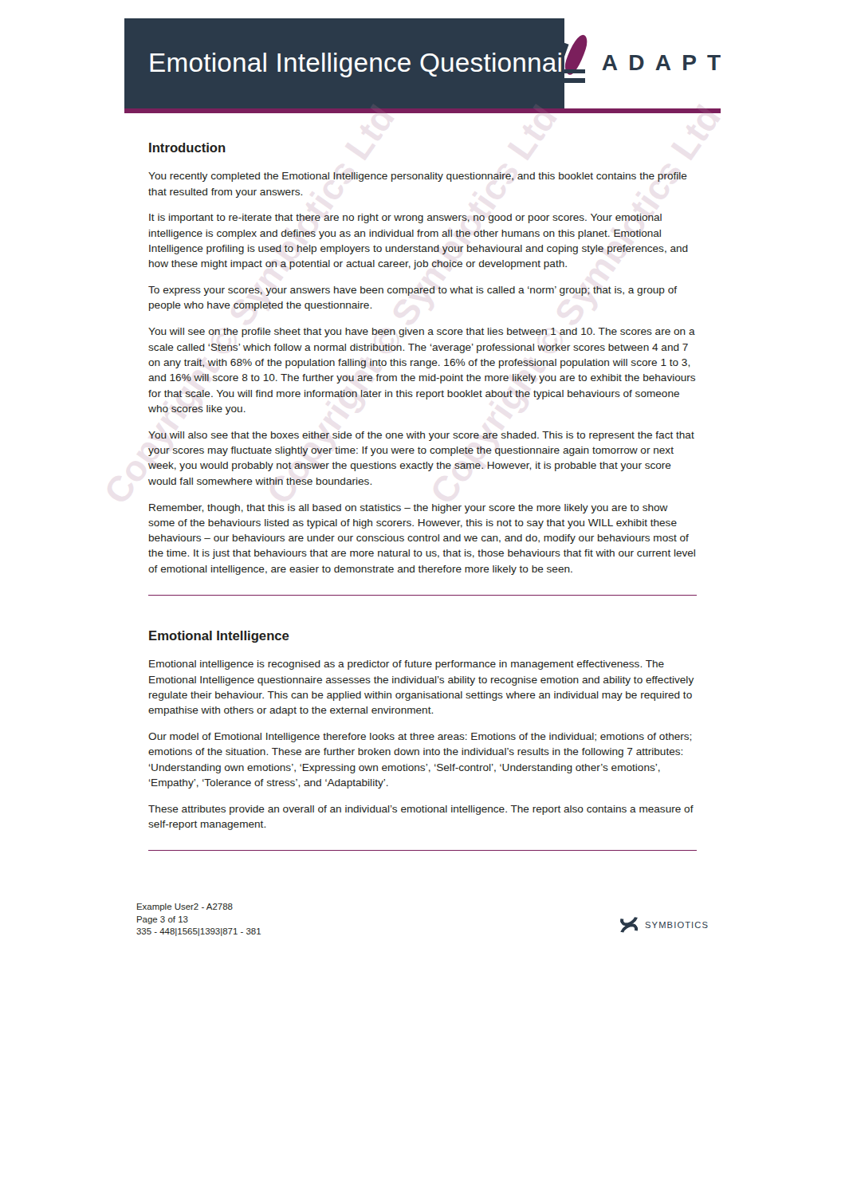Emotional Intelligence Questionnaire
ADAPT
Copyright © Symbiotics Ltd Copyright © Symbiotics Ltd Copyright © Symbiotics Ltd
Introduction
You recently completed the Emotional Intelligence personality questionnaire, and this booklet contains the profile that resulted from your answers.
It is important to re-iterate that there are no right or wrong answers, no good or poor scores. Your emotional intelligence is complex and defines you as an individual from all the other humans on this planet. Emotional Intelligence profiling is used to help employers to understand your behavioural and coping style preferences, and how these might impact on a potential or actual career, job choice or development path.
To express your scores, your answers have been compared to what is called a ‘norm’ group; that is, a group of people who have completed the questionnaire.
You will see on the profile sheet that you have been given a score that lies between 1 and 10. The scores are on a scale called ‘Stens’ which follow a normal distribution. The ‘average’ professional worker scores between 4 and 7 on any trait, with 68% of the population falling into this range. 16% of the professional population will score 1 to 3, and 16% will score 8 to 10. The further you are from the mid-point the more likely you are to exhibit the behaviours for that scale. You will find more information later in this report booklet about the typical behaviours of someone who scores like you.
You will also see that the boxes either side of the one with your score are shaded. This is to represent the fact that your scores may fluctuate slightly over time: If you were to complete the questionnaire again tomorrow or next week, you would probably not answer the questions exactly the same. However, it is probable that your score would fall somewhere within these boundaries.
Remember, though, that this is all based on statistics – the higher your score the more likely you are to show some of the behaviours listed as typical of high scorers. However, this is not to say that you WILL exhibit these behaviours – our behaviours are under our conscious control and we can, and do, modify our behaviours most of the time. It is just that behaviours that are more natural to us, that is, those behaviours that fit with our current level of emotional intelligence, are easier to demonstrate and therefore more likely to be seen.
Emotional Intelligence
Emotional intelligence is recognised as a predictor of future performance in management effectiveness. The Emotional Intelligence questionnaire assesses the individual’s ability to recognise emotion and ability to effectively regulate their behaviour. This can be applied within organisational settings where an individual may be required to empathise with others or adapt to the external environment.
Our model of Emotional Intelligence therefore looks at three areas: Emotions of the individual; emotions of others; emotions of the situation. These are further broken down into the individual’s results in the following 7 attributes: ‘Understanding own emotions’, ‘Expressing own emotions’, ‘Self-control’, ‘Understanding other’s emotions’, ‘Empathy’, ‘Tolerance of stress’, and ‘Adaptability’.
These attributes provide an overall of an individual’s emotional intelligence. The report also contains a measure of self-report management.
Example User2 - A2788
Page 3 of 13
335 - 448|1565|1393|871 - 381
SYMBIOTICS